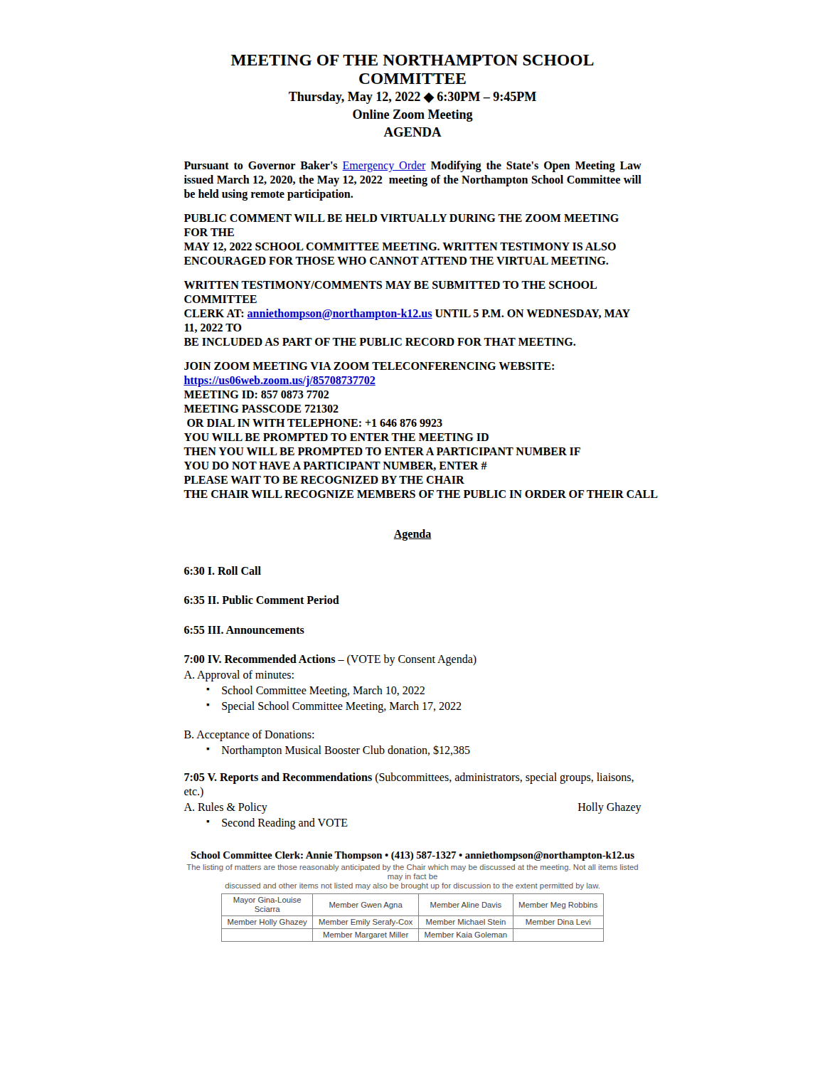MEETING OF THE NORTHAMPTON SCHOOL COMMITTEE
Thursday, May 12, 2022 ◆ 6:30PM – 9:45PM
Online Zoom Meeting
AGENDA
Pursuant to Governor Baker's Emergency Order Modifying the State's Open Meeting Law issued March 12, 2020, the May 12, 2022 meeting of the Northampton School Committee will be held using remote participation.
PUBLIC COMMENT WILL BE HELD VIRTUALLY DURING THE ZOOM MEETING FOR THE
MAY 12, 2022 SCHOOL COMMITTEE MEETING. WRITTEN TESTIMONY IS ALSO
ENCOURAGED FOR THOSE WHO CANNOT ATTEND THE VIRTUAL MEETING.
WRITTEN TESTIMONY/COMMENTS MAY BE SUBMITTED TO THE SCHOOL COMMITTEE
CLERK AT: anniethompson@northampton-k12.us UNTIL 5 P.M. ON WEDNESDAY, MAY 11, 2022 TO
BE INCLUDED AS PART OF THE PUBLIC RECORD FOR THAT MEETING.
JOIN ZOOM MEETING VIA ZOOM TELECONFERENCING WEBSITE:
https://us06web.zoom.us/j/85708737702
MEETING ID: 857 0873 7702
MEETING PASSCODE 721302
OR DIAL IN WITH TELEPHONE: +1 646 876 9923
YOU WILL BE PROMPTED TO ENTER THE MEETING ID
THEN YOU WILL BE PROMPTED TO ENTER A PARTICIPANT NUMBER IF
YOU DO NOT HAVE A PARTICIPANT NUMBER, ENTER #
PLEASE WAIT TO BE RECOGNIZED BY THE CHAIR
THE CHAIR WILL RECOGNIZE MEMBERS OF THE PUBLIC IN ORDER OF THEIR CALL
Agenda
6:30 I. Roll Call
6:35 II. Public Comment Period
6:55 III. Announcements
7:00 IV. Recommended Actions – (VOTE by Consent Agenda)
A. Approval of minutes:
School Committee Meeting, March 10, 2022
Special School Committee Meeting, March 17, 2022
B. Acceptance of Donations:
Northampton Musical Booster Club donation, $12,385
7:05 V. Reports and Recommendations (Subcommittees, administrators, special groups, liaisons, etc.)
A. Rules & Policy Holly Ghazey
Second Reading and VOTE
School Committee Clerk: Annie Thompson • (413) 587-1327 • anniethompson@northampton-k12.us
The listing of matters are those reasonably anticipated by the Chair which may be discussed at the meeting. Not all items listed may in fact be
discussed and other items not listed may also be brought up for discussion to the extent permitted by law.
| Mayor Gina-Louise Sciarra | Member Gwen Agna | Member Aline Davis | Member Meg Robbins |
| Member Holly Ghazey | Member Emily Serafy-Cox | Member Michael Stein | Member Dina Levi |
| | Member Margaret Miller | Member Kaia Goleman | |